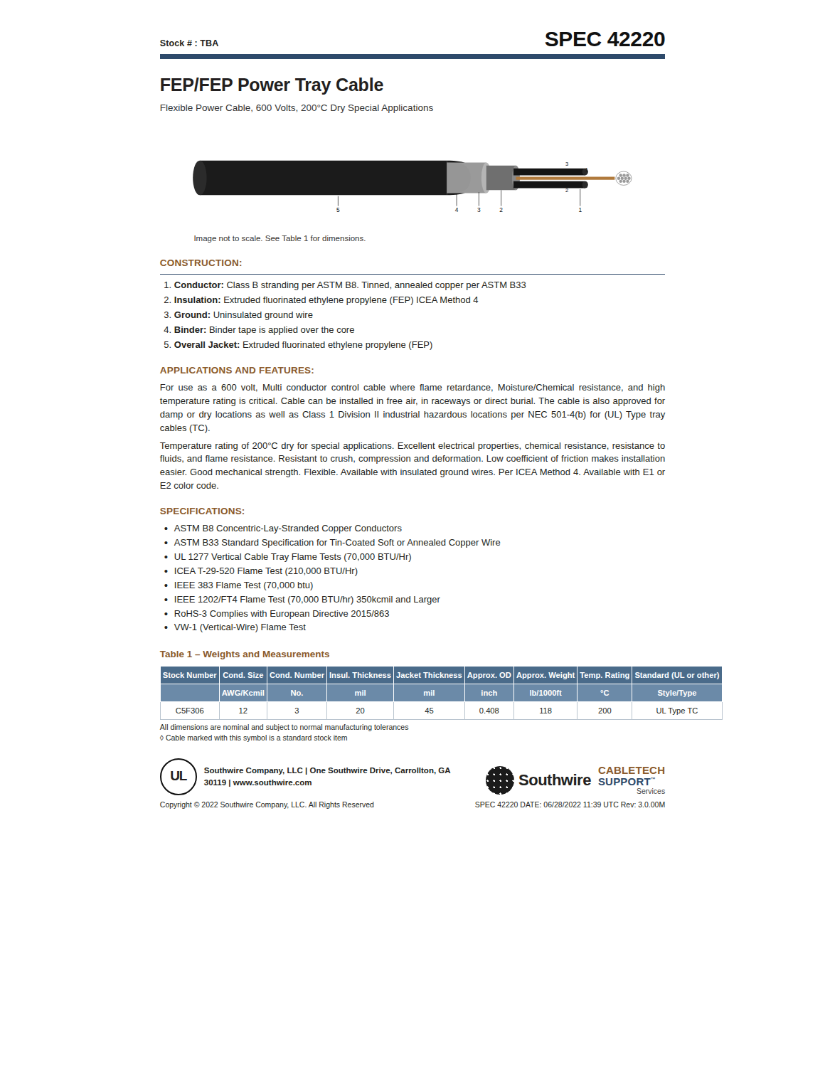Stock # : TBA
SPEC 42220
FEP/FEP Power Tray Cable
Flexible Power Cable, 600 Volts, 200°C Dry Special Applications
3 1 2 5 4 3 2 1
Image not to scale. See Table 1 for dimensions.
Construction:
Conductor: Class B stranding per ASTM B8. Tinned, annealed copper per ASTM B33
Insulation: Extruded fluorinated ethylene propylene (FEP) ICEA Method 4
Ground: Uninsulated ground wire
Binder: Binder tape is applied over the core
Overall Jacket: Extruded fluorinated ethylene propylene (FEP)
Applications and Features:
For use as a 600 volt, Multi conductor control cable where flame retardance, Moisture/Chemical resistance, and high temperature rating is critical. Cable can be installed in free air, in raceways or direct burial. The cable is also approved for damp or dry locations as well as Class 1 Division II industrial hazardous locations per NEC 501-4(b) for (UL) Type tray cables (TC).
Temperature rating of 200°C dry for special applications. Excellent electrical properties, chemical resistance, resistance to fluids, and flame resistance. Resistant to crush, compression and deformation. Low coefficient of friction makes installation easier. Good mechanical strength. Flexible. Available with insulated ground wires. Per ICEA Method 4. Available with E1 or E2 color code.
Specifications:
ASTM B8 Concentric-Lay-Stranded Copper Conductors
ASTM B33 Standard Specification for Tin-Coated Soft or Annealed Copper Wire
UL 1277 Vertical Cable Tray Flame Tests (70,000 BTU/Hr)
ICEA T-29-520 Flame Test (210,000 BTU/Hr)
IEEE 383 Flame Test (70,000 btu)
IEEE 1202/FT4 Flame Test (70,000 BTU/hr) 350kcmil and Larger
RoHS-3 Complies with European Directive 2015/863
VW-1 (Vertical-Wire) Flame Test
Table 1 – Weights and Measurements
| Stock Number | Cond. Size | Cond. Number | Insul. Thickness | Jacket Thickness | Approx. OD | Approx. Weight | Temp. Rating | Standard (UL or other) |
| --- | --- | --- | --- | --- | --- | --- | --- | --- |
| | AWG/Kcmil | No. | mil | mil | inch | lb/1000ft | °C | Style/Type |
| C5F306 | 12 | 3 | 20 | 45 | 0.408 | 118 | 200 | UL Type TC |
All dimensions are nominal and subject to normal manufacturing tolerances
◊ Cable marked with this symbol is a standard stock item
UL
Southwire Company, LLC | One Southwire Drive, Carrollton, GA 30119 | www.southwire.com
Copyright © 2022 Southwire Company, LLC. All Rights Reserved
Southwire
CABLETECH
SUPPORT™
Services
SPEC 42220 DATE: 06/28/2022 11:39 UTC Rev: 3.0.00M